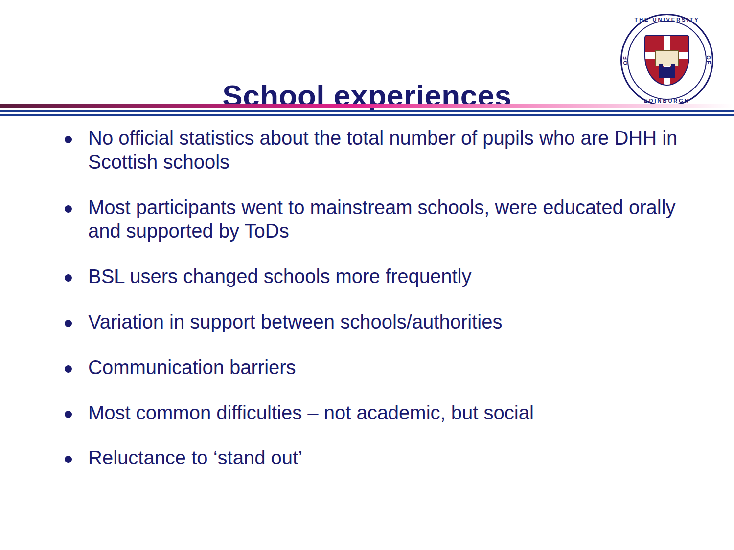THE UNIVERSITY
OF
OF
EDINBURGH
School experiences
No official statistics about the total number of pupils who are DHH in Scottish schools
Most participants went to mainstream schools, were educated orally and supported by ToDs
BSL users changed schools more frequently
Variation in support between schools/authorities
Communication barriers
Most common difficulties – not academic, but social
Reluctance to ‘stand out’